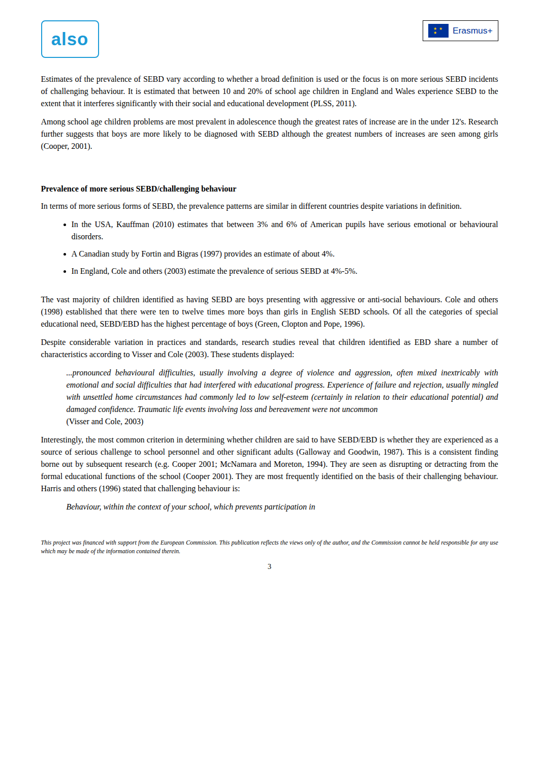also
Erasmus+
Estimates of the prevalence of SEBD vary according to whether a broad definition is used or the focus is on more serious SEBD incidents of challenging behaviour. It is estimated that between 10 and 20% of school age children in England and Wales experience SEBD to the extent that it interferes significantly with their social and educational development (PLSS, 2011).
Among school age children problems are most prevalent in adolescence though the greatest rates of increase are in the under 12's. Research further suggests that boys are more likely to be diagnosed with SEBD although the greatest numbers of increases are seen among girls (Cooper, 2001).
Prevalence of more serious SEBD/challenging behaviour
In terms of more serious forms of SEBD, the prevalence patterns are similar in different countries despite variations in definition.
In the USA, Kauffman (2010) estimates that between 3% and 6% of American pupils have serious emotional or behavioural disorders.
A Canadian study by Fortin and Bigras (1997) provides an estimate of about 4%.
In England, Cole and others (2003) estimate the prevalence of serious SEBD at 4%-5%.
The vast majority of children identified as having SEBD are boys presenting with aggressive or anti-social behaviours. Cole and others (1998) established that there were ten to twelve times more boys than girls in English SEBD schools. Of all the categories of special educational need, SEBD/EBD has the highest percentage of boys (Green, Clopton and Pope, 1996).
Despite considerable variation in practices and standards, research studies reveal that children identified as EBD share a number of characteristics according to Visser and Cole (2003). These students displayed:
...pronounced behavioural difficulties, usually involving a degree of violence and aggression, often mixed inextricably with emotional and social difficulties that had interfered with educational progress. Experience of failure and rejection, usually mingled with unsettled home circumstances had commonly led to low self-esteem (certainly in relation to their educational potential) and damaged confidence. Traumatic life events involving loss and bereavement were not uncommon
(Visser and Cole, 2003)
Interestingly, the most common criterion in determining whether children are said to have SEBD/EBD is whether they are experienced as a source of serious challenge to school personnel and other significant adults (Galloway and Goodwin, 1987). This is a consistent finding borne out by subsequent research (e.g. Cooper 2001; McNamara and Moreton, 1994). They are seen as disrupting or detracting from the formal educational functions of the school (Cooper 2001). They are most frequently identified on the basis of their challenging behaviour. Harris and others (1996) stated that challenging behaviour is:
Behaviour, within the context of your school, which prevents participation in
This project was financed with support from the European Commission. This publication reflects the views only of the author, and the Commission cannot be held responsible for any use which may be made of the information contained therein.
3